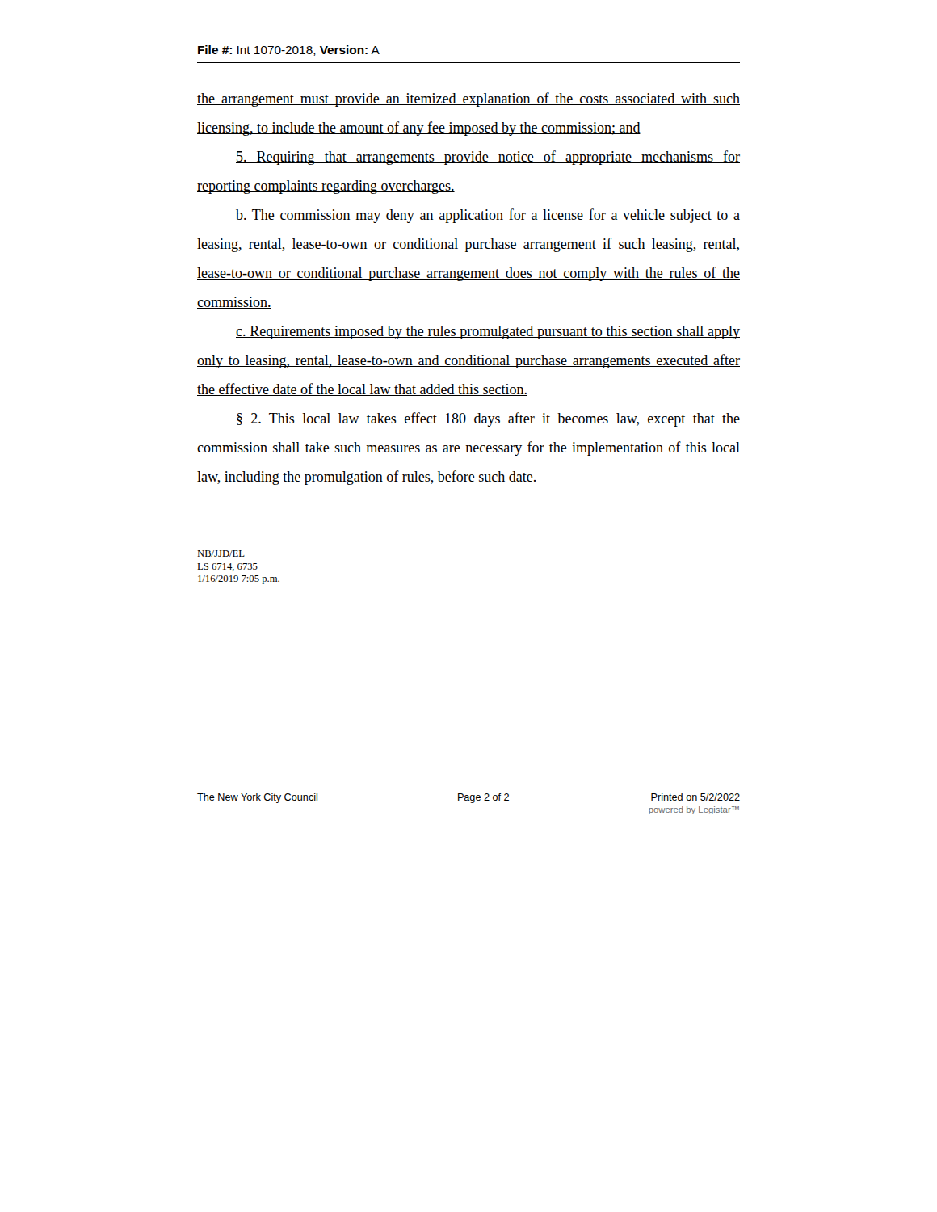File #: Int 1070-2018, Version: A
the arrangement must provide an itemized explanation of the costs associated with such licensing, to include the amount of any fee imposed by the commission; and
5. Requiring that arrangements provide notice of appropriate mechanisms for reporting complaints regarding overcharges.
b. The commission may deny an application for a license for a vehicle subject to a leasing, rental, lease-to-own or conditional purchase arrangement if such leasing, rental, lease-to-own or conditional purchase arrangement does not comply with the rules of the commission.
c. Requirements imposed by the rules promulgated pursuant to this section shall apply only to leasing, rental, lease-to-own and conditional purchase arrangements executed after the effective date of the local law that added this section.
§ 2. This local law takes effect 180 days after it becomes law, except that the commission shall take such measures as are necessary for the implementation of this local law, including the promulgation of rules, before such date.
NB/JJD/EL
LS 6714, 6735
1/16/2019 7:05 p.m.
The New York City Council
Page 2 of 2
Printed on 5/2/2022 powered by Legistar™